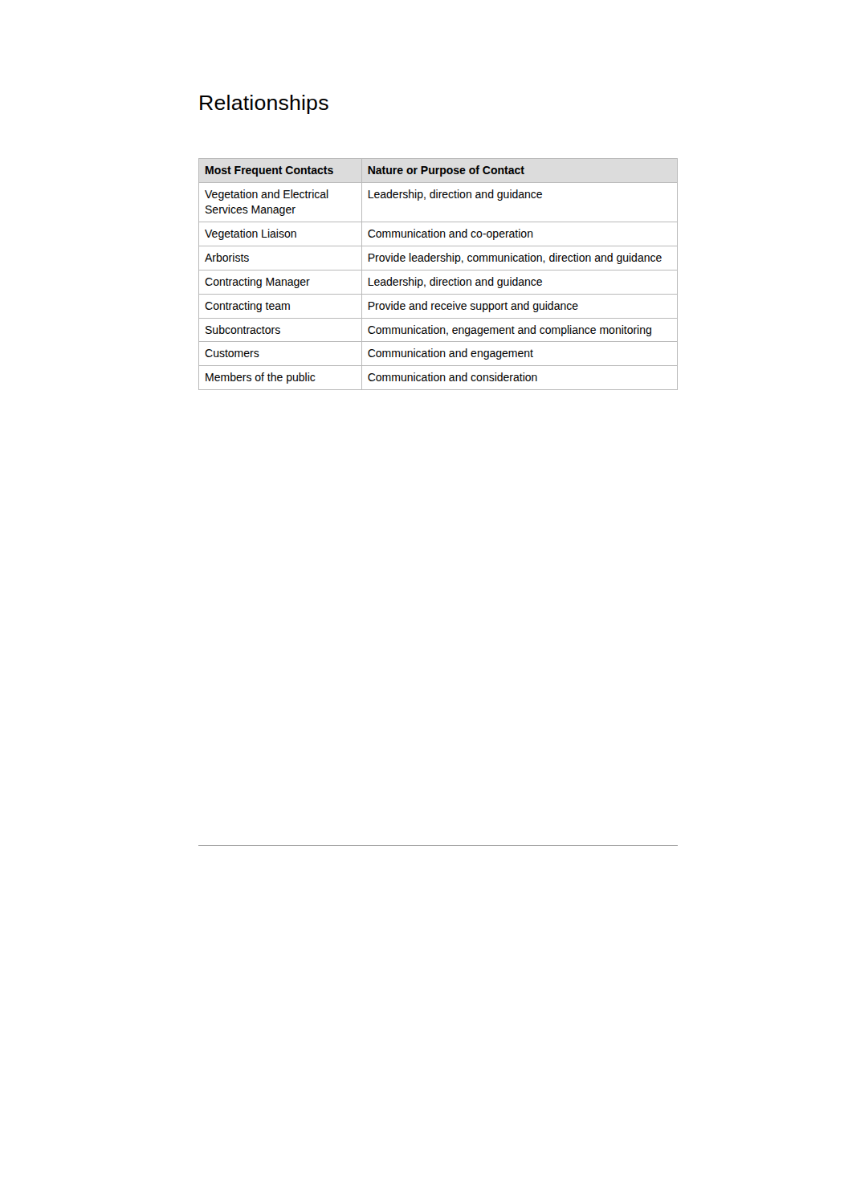Relationships
| Most Frequent Contacts | Nature or Purpose of Contact |
| --- | --- |
| Vegetation and Electrical Services Manager | Leadership, direction and guidance |
| Vegetation Liaison | Communication and co-operation |
| Arborists | Provide leadership, communication, direction and guidance |
| Contracting Manager | Leadership, direction and guidance |
| Contracting team | Provide and receive support and guidance |
| Subcontractors | Communication, engagement and compliance monitoring |
| Customers | Communication and engagement |
| Members of the public | Communication and consideration |